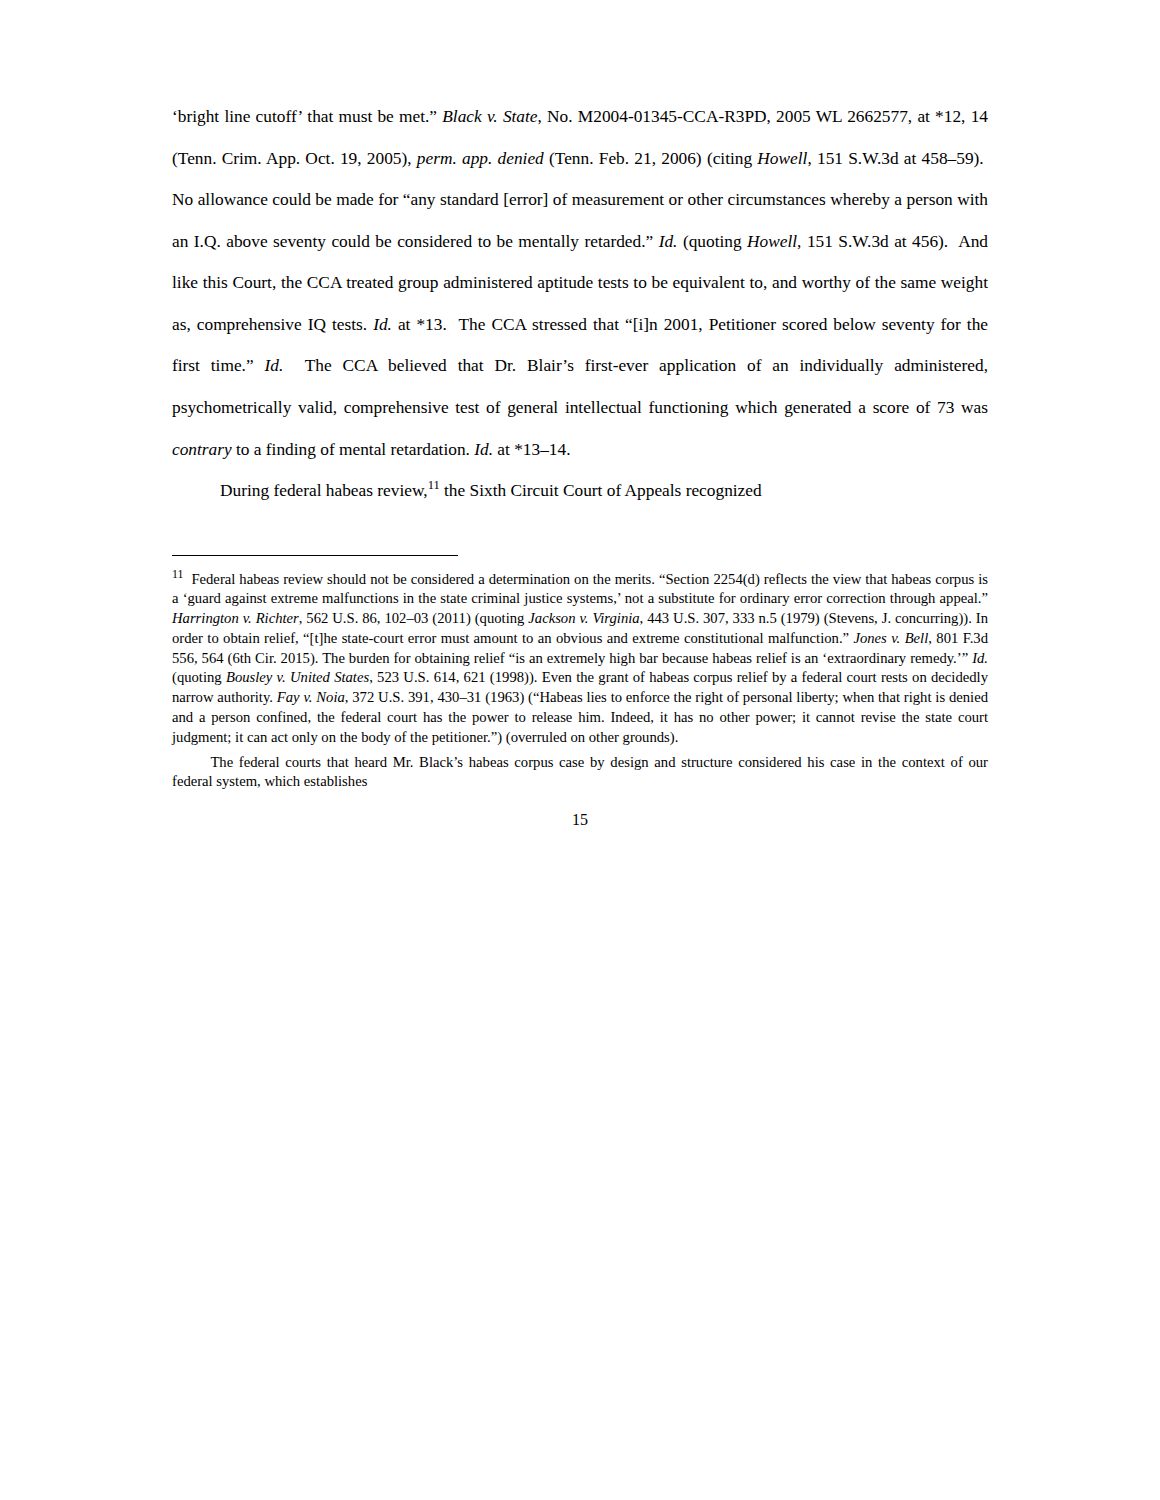‘bright line cutoff’ that must be met.” Black v. State, No. M2004-01345-CCA-R3PD, 2005 WL 2662577, at *12, 14 (Tenn. Crim. App. Oct. 19, 2005), perm. app. denied (Tenn. Feb. 21, 2006) (citing Howell, 151 S.W.3d at 458–59). No allowance could be made for “any standard [error] of measurement or other circumstances whereby a person with an I.Q. above seventy could be considered to be mentally retarded.” Id. (quoting Howell, 151 S.W.3d at 456). And like this Court, the CCA treated group administered aptitude tests to be equivalent to, and worthy of the same weight as, comprehensive IQ tests. Id. at *13. The CCA stressed that “[i]n 2001, Petitioner scored below seventy for the first time.” Id. The CCA believed that Dr. Blair’s first-ever application of an individually administered, psychometrically valid, comprehensive test of general intellectual functioning which generated a score of 73 was contrary to a finding of mental retardation. Id. at *13–14.
During federal habeas review,11 the Sixth Circuit Court of Appeals recognized
11 Federal habeas review should not be considered a determination on the merits. “Section 2254(d) reflects the view that habeas corpus is a ‘guard against extreme malfunctions in the state criminal justice systems,’ not a substitute for ordinary error correction through appeal.” Harrington v. Richter, 562 U.S. 86, 102–03 (2011) (quoting Jackson v. Virginia, 443 U.S. 307, 333 n.5 (1979) (Stevens, J. concurring)). In order to obtain relief, “[t]he state-court error must amount to an obvious and extreme constitutional malfunction.” Jones v. Bell, 801 F.3d 556, 564 (6th Cir. 2015). The burden for obtaining relief “is an extremely high bar because habeas relief is an ‘extraordinary remedy.’” Id. (quoting Bousley v. United States, 523 U.S. 614, 621 (1998)). Even the grant of habeas corpus relief by a federal court rests on decidedly narrow authority. Fay v. Noia, 372 U.S. 391, 430–31 (1963) (“Habeas lies to enforce the right of personal liberty; when that right is denied and a person confined, the federal court has the power to release him. Indeed, it has no other power; it cannot revise the state court judgment; it can act only on the body of the petitioner.”) (overruled on other grounds).
The federal courts that heard Mr. Black’s habeas corpus case by design and structure considered his case in the context of our federal system, which establishes
15